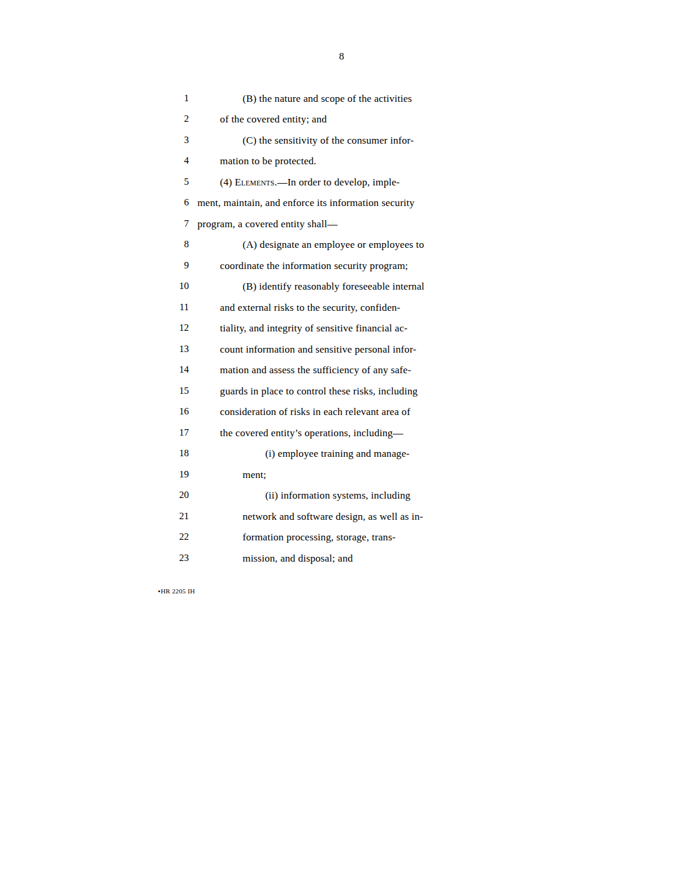8
| 1 | (B) the nature and scope of the activities |
| 2 | of the covered entity; and |
| 3 | (C) the sensitivity of the consumer infor- |
| 4 | mation to be protected. |
| 5 | (4) Elements. —In order to develop, imple- |
| 6 | ment, maintain, and enforce its information security |
| 7 | program, a covered entity shall— |
| 8 | (A) designate an employee or employees to |
| 9 | coordinate the information security program; |
| 10 | (B) identify reasonably foreseeable internal |
| 11 | and external risks to the security, confiden- |
| 12 | tiality, and integrity of sensitive financial ac- |
| 13 | count information and sensitive personal infor- |
| 14 | mation and assess the sufficiency of any safe- |
| 15 | guards in place to control these risks, including |
| 16 | consideration of risks in each relevant area of |
| 17 | the covered entity’s operations, including— |
| 18 | (i) employee training and manage- |
| 19 | ment; |
| 20 | (ii) information systems, including |
| 21 | network and software design, as well as in- |
| 22 | formation processing, storage, trans- |
| 23 | mission, and disposal; and |
•HR 2205 IH